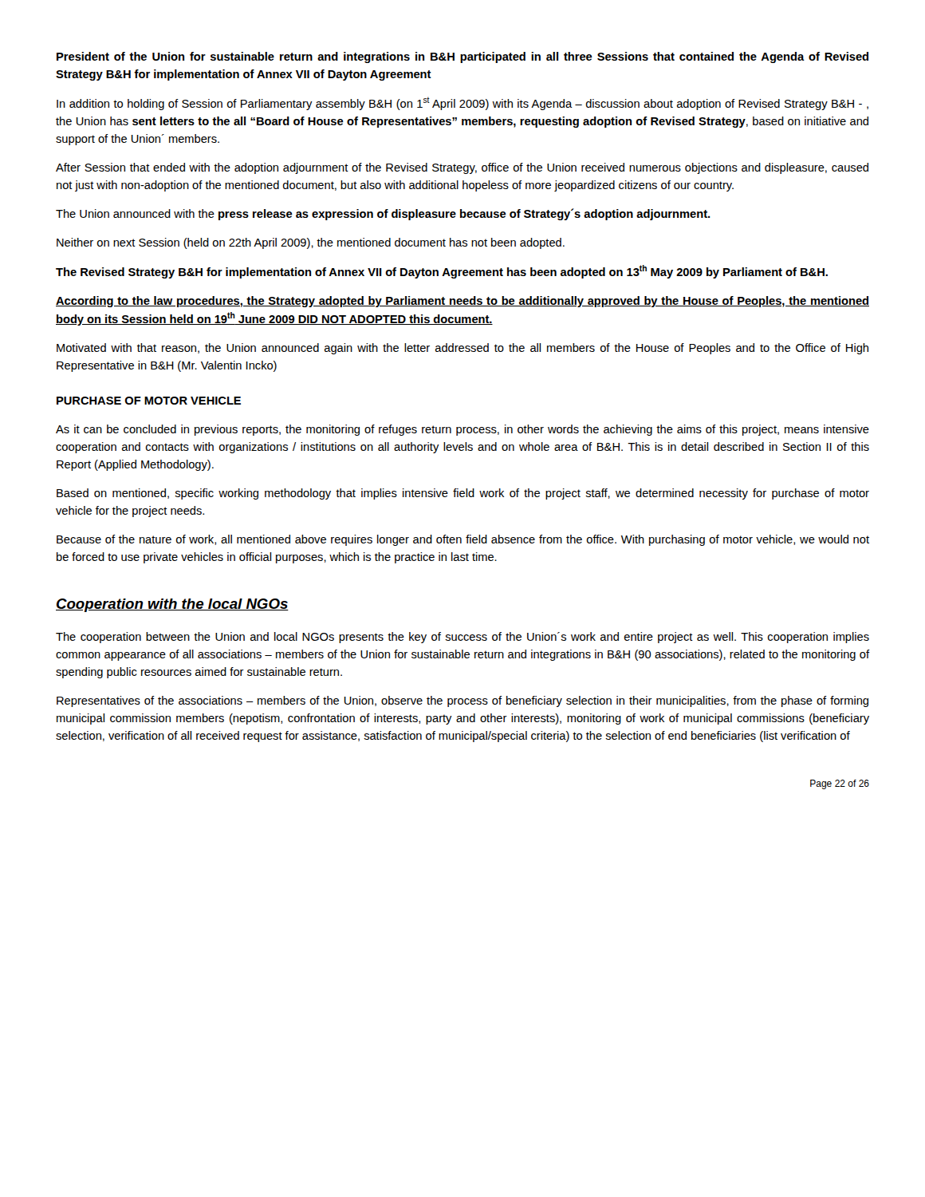President of the Union for sustainable return and integrations in B&H participated in all three Sessions that contained the Agenda of Revised Strategy B&H for implementation of Annex VII of Dayton Agreement
In addition to holding of Session of Parliamentary assembly B&H (on 1st April 2009) with its Agenda – discussion about adoption of Revised Strategy B&H - , the Union has sent letters to the all “Board of House of Representatives” members, requesting adoption of Revised Strategy, based on initiative and support of the Union´ members.
After Session that ended with the adoption adjournment of the Revised Strategy, office of the Union received numerous objections and displeasure, caused not just with non-adoption of the mentioned document, but also with additional hopeless of more jeopardized citizens of our country.
The Union announced with the press release as expression of displeasure because of Strategy´s adoption adjournment.
Neither on next Session (held on 22th April 2009), the mentioned document has not been adopted.
The Revised Strategy B&H for implementation of Annex VII of Dayton Agreement has been adopted on 13th May 2009 by Parliament of B&H.
According to the law procedures, the Strategy adopted by Parliament needs to be additionally approved by the House of Peoples, the mentioned body on its Session held on 19th June 2009 DID NOT ADOPTED this document.
Motivated with that reason, the Union announced again with the letter addressed to the all members of the House of Peoples and to the Office of High Representative in B&H (Mr. Valentin Incko)
PURCHASE OF MOTOR VEHICLE
As it can be concluded in previous reports, the monitoring of refuges return process, in other words the achieving the aims of this project, means intensive cooperation and contacts with organizations / institutions on all authority levels and on whole area of B&H. This is in detail described in Section II of this Report (Applied Methodology).
Based on mentioned, specific working methodology that implies intensive field work of the project staff, we determined necessity for purchase of motor vehicle for the project needs.
Because of the nature of work, all mentioned above requires longer and often field absence from the office. With purchasing of motor vehicle, we would not be forced to use private vehicles in official purposes, which is the practice in last time.
Cooperation with the local NGOs
The cooperation between the Union and local NGOs presents the key of success of the Union´s work and entire project as well. This cooperation implies common appearance of all associations – members of the Union for sustainable return and integrations in B&H (90 associations), related to the monitoring of spending public resources aimed for sustainable return.
Representatives of the associations – members of the Union, observe the process of beneficiary selection in their municipalities, from the phase of forming municipal commission members (nepotism, confrontation of interests, party and other interests), monitoring of work of municipal commissions (beneficiary selection, verification of all received request for assistance, satisfaction of municipal/special criteria) to the selection of end beneficiaries (list verification of
Page 22 of 26